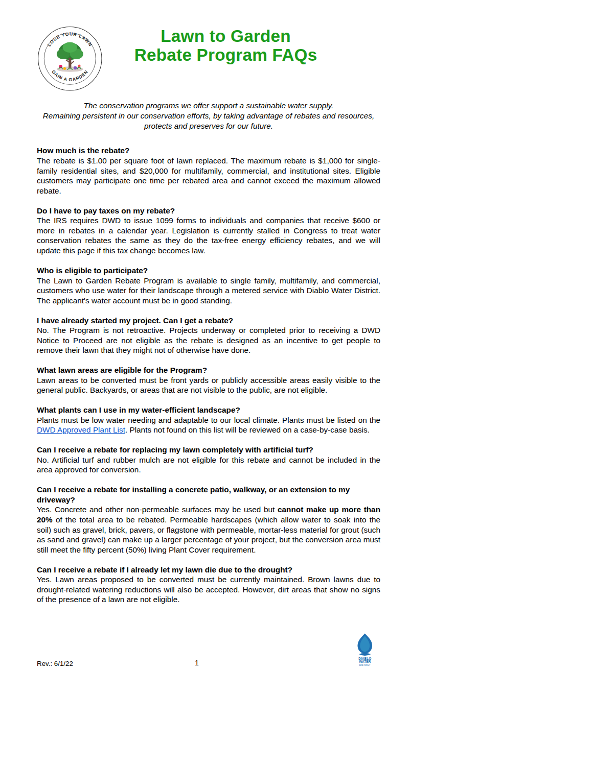LOSE YOUR LAWN GAIN A GARDEN
Lawn to Garden
Rebate Program FAQs
The conservation programs we offer support a sustainable water supply.
Remaining persistent in our conservation efforts, by taking advantage of rebates and resources,
protects and preserves for our future.
How much is the rebate?
The rebate is $1.00 per square foot of lawn replaced. The maximum rebate is $1,000 for single-family residential sites, and $20,000 for multifamily, commercial, and institutional sites. Eligible customers may participate one time per rebated area and cannot exceed the maximum allowed rebate.
Do I have to pay taxes on my rebate?
The IRS requires DWD to issue 1099 forms to individuals and companies that receive $600 or more in rebates in a calendar year. Legislation is currently stalled in Congress to treat water conservation rebates the same as they do the tax-free energy efficiency rebates, and we will update this page if this tax change becomes law.
Who is eligible to participate?
The Lawn to Garden Rebate Program is available to single family, multifamily, and commercial, customers who use water for their landscape through a metered service with Diablo Water District. The applicant's water account must be in good standing.
I have already started my project. Can I get a rebate?
No. The Program is not retroactive. Projects underway or completed prior to receiving a DWD Notice to Proceed are not eligible as the rebate is designed as an incentive to get people to remove their lawn that they might not of otherwise have done.
What lawn areas are eligible for the Program?
Lawn areas to be converted must be front yards or publicly accessible areas easily visible to the general public. Backyards, or areas that are not visible to the public, are not eligible.
What plants can I use in my water-efficient landscape?
Plants must be low water needing and adaptable to our local climate. Plants must be listed on the DWD Approved Plant List. Plants not found on this list will be reviewed on a case-by-case basis.
Can I receive a rebate for replacing my lawn completely with artificial turf?
No. Artificial turf and rubber mulch are not eligible for this rebate and cannot be included in the area approved for conversion.
Can I receive a rebate for installing a concrete patio, walkway, or an extension to my driveway?
Yes. Concrete and other non-permeable surfaces may be used but cannot make up more than 20% of the total area to be rebated. Permeable hardscapes (which allow water to soak into the soil) such as gravel, brick, pavers, or flagstone with permeable, mortar-less material for grout (such as sand and gravel) can make up a larger percentage of your project, but the conversion area must still meet the fifty percent (50%) living Plant Cover requirement.
Can I receive a rebate if I already let my lawn die due to the drought?
Yes. Lawn areas proposed to be converted must be currently maintained. Brown lawns due to drought-related watering reductions will also be accepted. However, dirt areas that show no signs of the presence of a lawn are not eligible.
Rev.: 6/1/22
1
DIABLO WATER DISTRICT